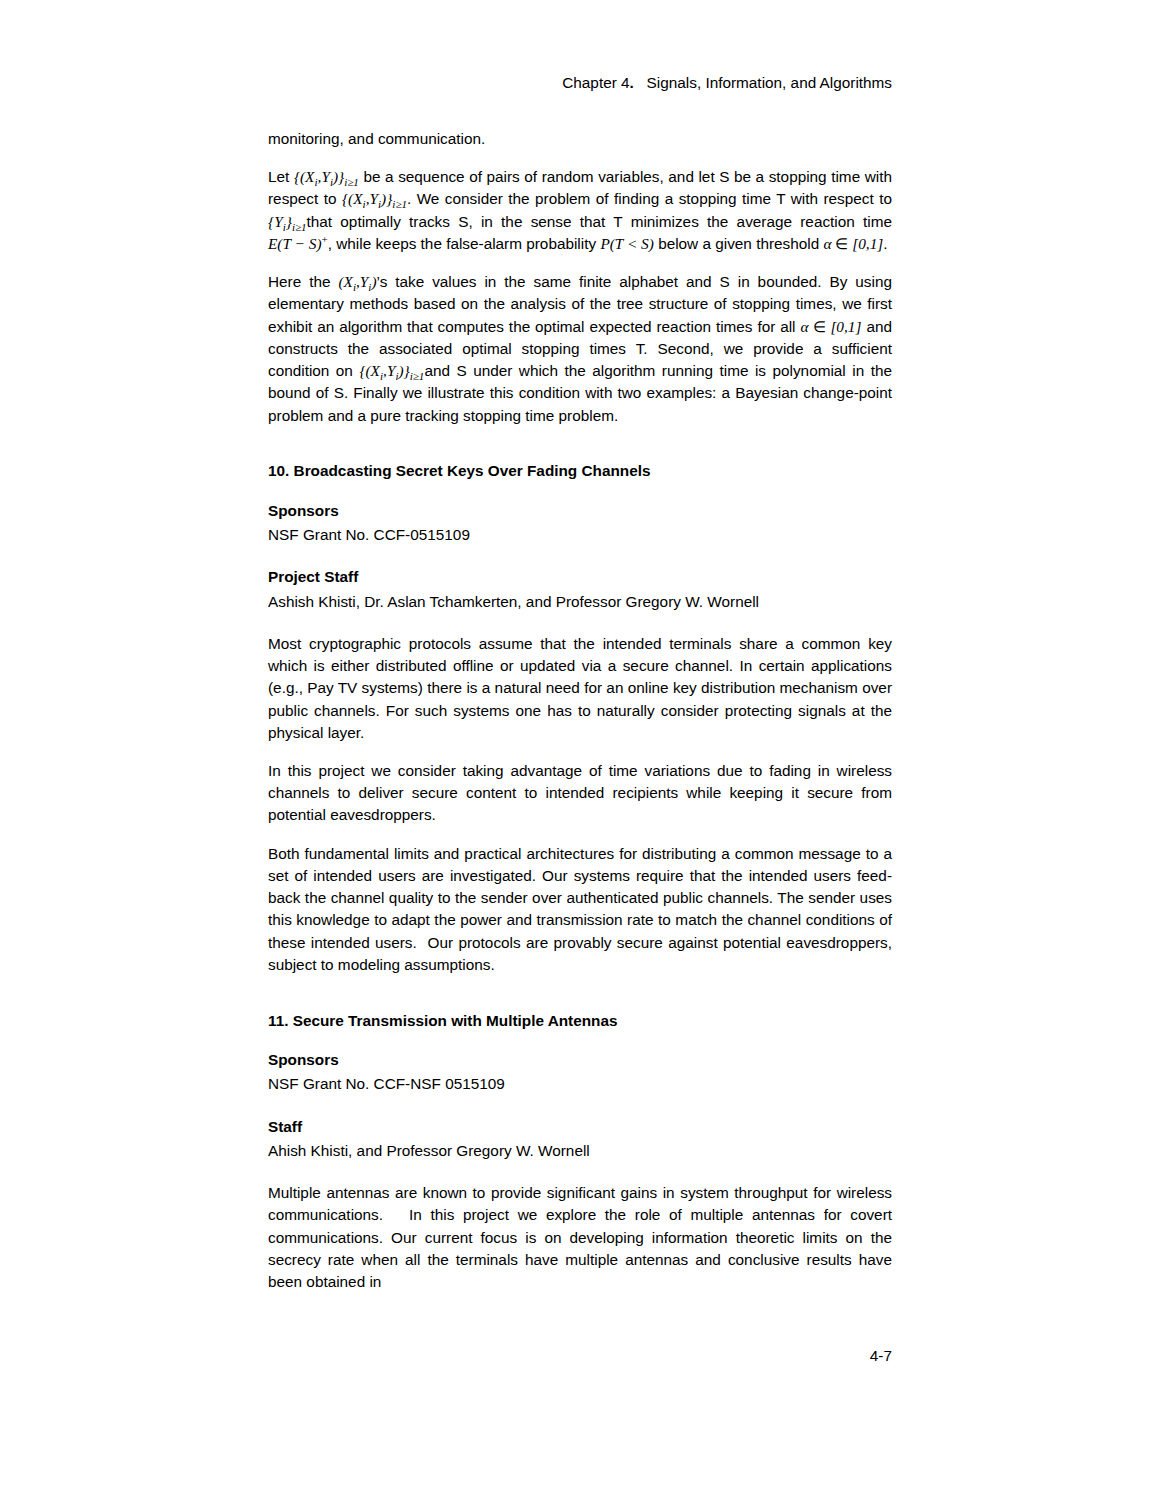Chapter 4. Signals, Information, and Algorithms
monitoring, and communication.
Let {(Xi,Yi)}i≥1 be a sequence of pairs of random variables, and let S be a stopping time with respect to {(Xi,Yi)}i≥1. We consider the problem of finding a stopping time T with respect to {Yi}i≥1that optimally tracks S, in the sense that T minimizes the average reaction time E(T − S)+, while keeps the false-alarm probability P(T < S) below a given threshold α ∈ [0,1].
Here the (Xi,Yi)’s take values in the same finite alphabet and S in bounded. By using elementary methods based on the analysis of the tree structure of stopping times, we first exhibit an algorithm that computes the optimal expected reaction times for all α ∈ [0,1] and constructs the associated optimal stopping times T. Second, we provide a sufficient condition on {(Xi,Yi)}i≥1and S under which the algorithm running time is polynomial in the bound of S. Finally we illustrate this condition with two examples: a Bayesian change-point problem and a pure tracking stopping time problem.
10. Broadcasting Secret Keys Over Fading Channels
Sponsors
NSF Grant No. CCF-0515109
Project Staff
Ashish Khisti, Dr. Aslan Tchamkerten, and Professor Gregory W. Wornell
Most cryptographic protocols assume that the intended terminals share a common key which is either distributed offline or updated via a secure channel. In certain applications (e.g., Pay TV systems) there is a natural need for an online key distribution mechanism over public channels. For such systems one has to naturally consider protecting signals at the physical layer.
In this project we consider taking advantage of time variations due to fading in wireless channels to deliver secure content to intended recipients while keeping it secure from potential eavesdroppers.
Both fundamental limits and practical architectures for distributing a common message to a set of intended users are investigated. Our systems require that the intended users feed-back the channel quality to the sender over authenticated public channels. The sender uses this knowledge to adapt the power and transmission rate to match the channel conditions of these intended users. Our protocols are provably secure against potential eavesdroppers, subject to modeling assumptions.
11. Secure Transmission with Multiple Antennas
Sponsors
NSF Grant No. CCF-NSF 0515109
Staff
Ahish Khisti, and Professor Gregory W. Wornell
Multiple antennas are known to provide significant gains in system throughput for wireless communications. In this project we explore the role of multiple antennas for covert communications. Our current focus is on developing information theoretic limits on the secrecy rate when all the terminals have multiple antennas and conclusive results have been obtained in
4-7